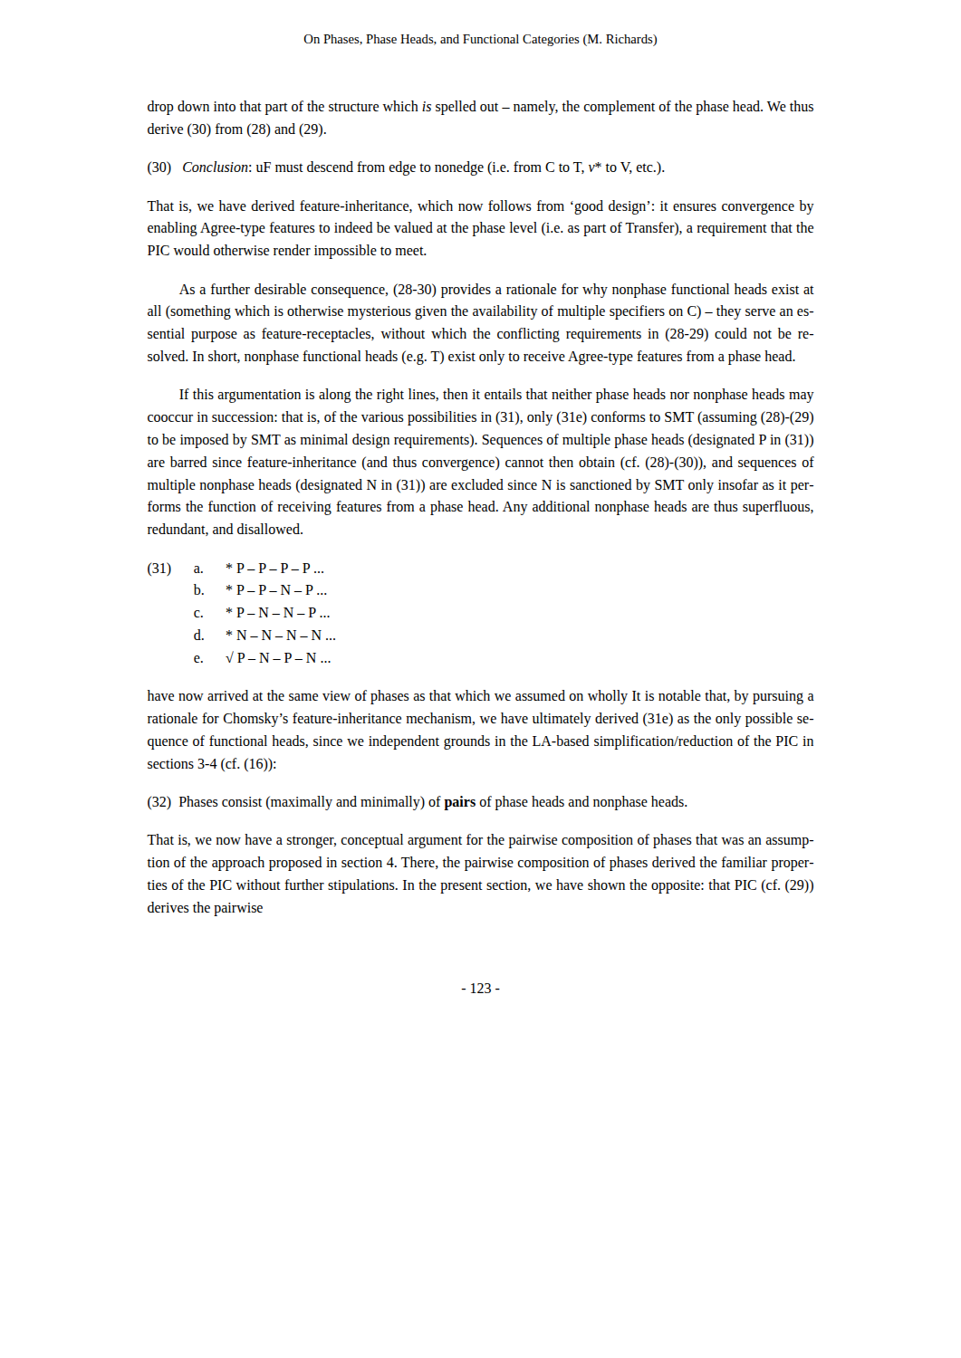On Phases, Phase Heads, and Functional Categories (M. Richards)
drop down into that part of the structure which is spelled out – namely, the complement of the phase head. We thus derive (30) from (28) and (29).
(30) Conclusion: uF must descend from edge to nonedge (i.e. from C to T, v* to V, etc.).
That is, we have derived feature-inheritance, which now follows from ‘good design’: it ensures convergence by enabling Agree-type features to indeed be valued at the phase level (i.e. as part of Transfer), a requirement that the PIC would otherwise render impossible to meet.
As a further desirable consequence, (28-30) provides a rationale for why nonphase functional heads exist at all (something which is otherwise mysterious given the availability of multiple specifiers on C) – they serve an essential purpose as feature-receptacles, without which the conflicting requirements in (28-29) could not be resolved. In short, nonphase functional heads (e.g. T) exist only to receive Agree-type features from a phase head.
If this argumentation is along the right lines, then it entails that neither phase heads nor nonphase heads may cooccur in succession: that is, of the various possibilities in (31), only (31e) conforms to SMT (assuming (28)-(29) to be imposed by SMT as minimal design requirements). Sequences of multiple phase heads (designated P in (31)) are barred since feature-inheritance (and thus convergence) cannot then obtain (cf. (28)-(30)), and sequences of multiple nonphase heads (designated N in (31)) are excluded since N is sanctioned by SMT only insofar as it performs the function of receiving features from a phase head. Any additional nonphase heads are thus superfluous, redundant, and disallowed.
(31) a.* P – P – P – P ...
b.* P – P – N – P ...
c.* P – N – N – P ...
d.* N – N – N – N ...
e.√ P – N – P – N ...
have now arrived at the same view of phases as that which we assumed on wholly It is notable that, by pursuing a rationale for Chomsky’s feature-inheritance mechanism, we have ultimately derived (31e) as the only possible sequence of functional heads, since we independent grounds in the LA-based simplification/reduction of the PIC in sections 3-4 (cf. (16)):
(32) Phases consist (maximally and minimally) of pairs of phase heads and nonphase heads.
That is, we now have a stronger, conceptual argument for the pairwise composition of phases that was an assumption of the approach proposed in section 4. There, the pairwise composition of phases derived the familiar properties of the PIC without further stipulations. In the present section, we have shown the opposite: that PIC (cf. (29)) derives the pairwise
- 123 -